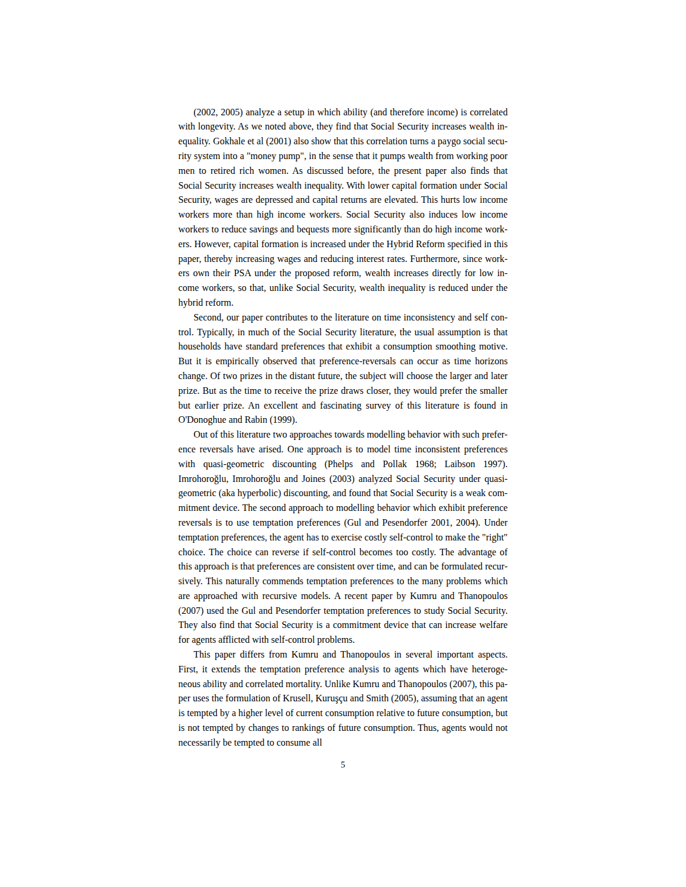(2002, 2005) analyze a setup in which ability (and therefore income) is correlated with longevity. As we noted above, they find that Social Security increases wealth inequality. Gokhale et al (2001) also show that this correlation turns a paygo social security system into a "money pump", in the sense that it pumps wealth from working poor men to retired rich women. As discussed before, the present paper also finds that Social Security increases wealth inequality. With lower capital formation under Social Security, wages are depressed and capital returns are elevated. This hurts low income workers more than high income workers. Social Security also induces low income workers to reduce savings and bequests more significantly than do high income workers. However, capital formation is increased under the Hybrid Reform specified in this paper, thereby increasing wages and reducing interest rates. Furthermore, since workers own their PSA under the proposed reform, wealth increases directly for low income workers, so that, unlike Social Security, wealth inequality is reduced under the hybrid reform.
Second, our paper contributes to the literature on time inconsistency and self control. Typically, in much of the Social Security literature, the usual assumption is that households have standard preferences that exhibit a consumption smoothing motive. But it is empirically observed that preference-reversals can occur as time horizons change. Of two prizes in the distant future, the subject will choose the larger and later prize. But as the time to receive the prize draws closer, they would prefer the smaller but earlier prize. An excellent and fascinating survey of this literature is found in O'Donoghue and Rabin (1999).
Out of this literature two approaches towards modelling behavior with such preference reversals have arised. One approach is to model time inconsistent preferences with quasi-geometric discounting (Phelps and Pollak 1968; Laibson 1997). Imrohoroğlu, Imrohoroğlu and Joines (2003) analyzed Social Security under quasi-geometric (aka hyperbolic) discounting, and found that Social Security is a weak commitment device. The second approach to modelling behavior which exhibit preference reversals is to use temptation preferences (Gul and Pesendorfer 2001, 2004). Under temptation preferences, the agent has to exercise costly self-control to make the "right" choice. The choice can reverse if self-control becomes too costly. The advantage of this approach is that preferences are consistent over time, and can be formulated recursively. This naturally commends temptation preferences to the many problems which are approached with recursive models. A recent paper by Kumru and Thanopoulos (2007) used the Gul and Pesendorfer temptation preferences to study Social Security. They also find that Social Security is a commitment device that can increase welfare for agents afflicted with self-control problems.
This paper differs from Kumru and Thanopoulos in several important aspects. First, it extends the temptation preference analysis to agents which have heterogeneous ability and correlated mortality. Unlike Kumru and Thanopoulos (2007), this paper uses the formulation of Krusell, Kuruşçu and Smith (2005), assuming that an agent is tempted by a higher level of current consumption relative to future consumption, but is not tempted by changes to rankings of future consumption. Thus, agents would not necessarily be tempted to consume all
5